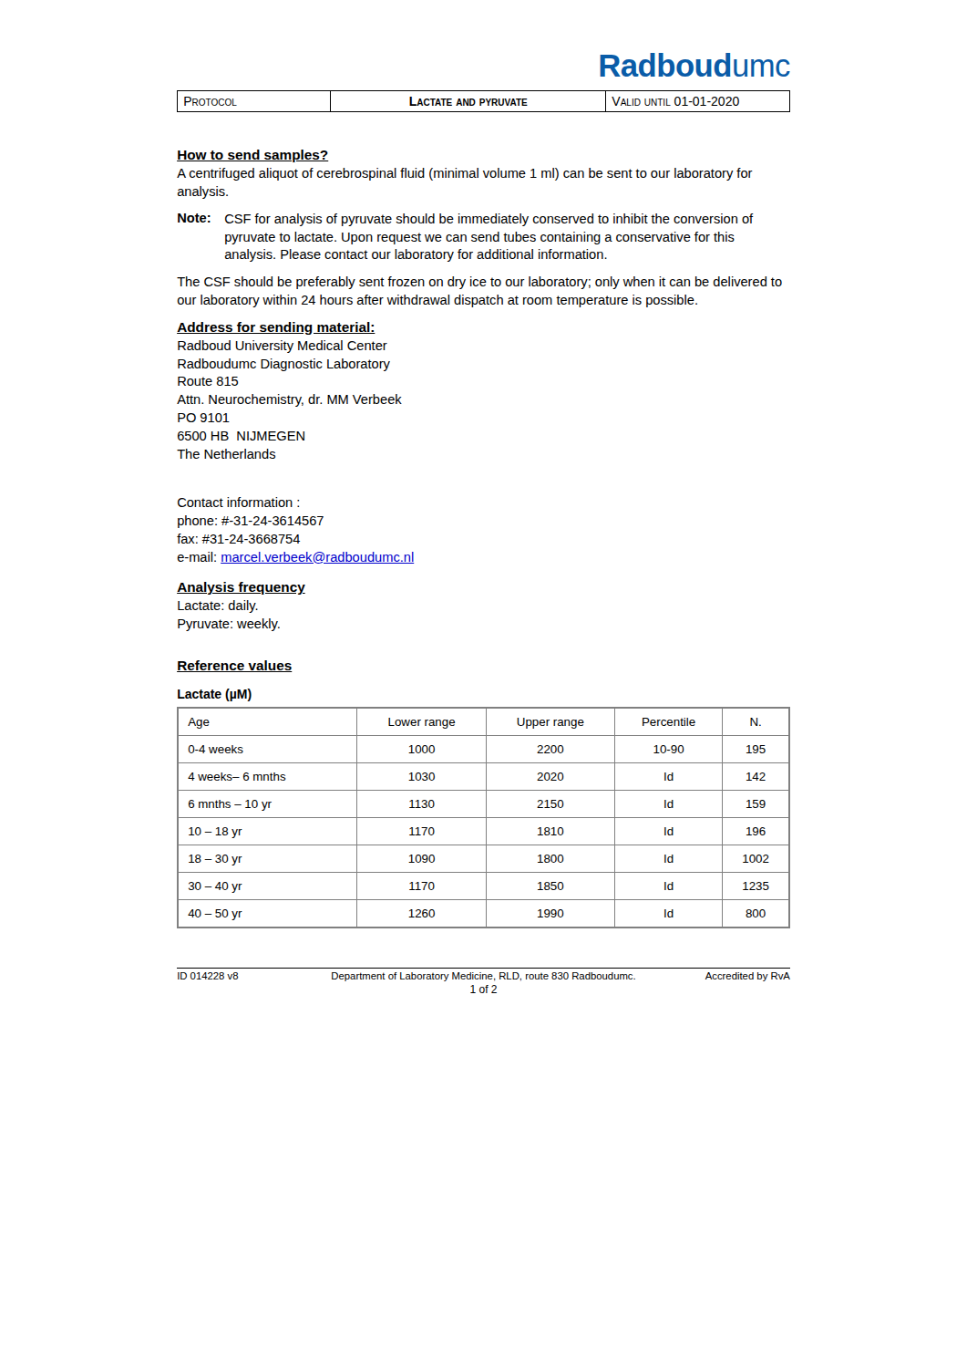Radboudumc
| Protocol | Lactate and pyruvate | Valid until 01-01-2020 |
How to send samples?
A centrifuged aliquot of cerebrospinal fluid (minimal volume 1 ml) can be sent to our laboratory for analysis.
Note:
CSF for analysis of pyruvate should be immediately conserved to inhibit the conversion of pyruvate to lactate. Upon request we can send tubes containing a conservative for this analysis. Please contact our laboratory for additional information.
The CSF should be preferably sent frozen on dry ice to our laboratory; only when it can be delivered to our laboratory within 24 hours after withdrawal dispatch at room temperature is possible.
Address for sending material:
Radboud University Medical Center
Radboudumc Diagnostic Laboratory
Route 815
Attn. Neurochemistry, dr. MM Verbeek
PO 9101
6500 HB NIJMEGEN
The Netherlands
Contact information :
phone: #-31-24-3614567
fax: #31-24-3668754
e-mail: marcel.verbeek@radboudumc.nl
Analysis frequency
Lactate: daily.
Pyruvate: weekly.
Reference values
Lactate (µM)
| Age | Lower range | Upper range | Percentile | N. |
| --- | --- | --- | --- | --- |
| 0-4 weeks | 1000 | 2200 | 10-90 | 195 |
| 4 weeks– 6 mnths | 1030 | 2020 | Id | 142 |
| 6 mnths – 10 yr | 1130 | 2150 | Id | 159 |
| 10 – 18 yr | 1170 | 1810 | Id | 196 |
| 18 – 30 yr | 1090 | 1800 | Id | 1002 |
| 30 – 40 yr | 1170 | 1850 | Id | 1235 |
| 40 – 50 yr | 1260 | 1990 | Id | 800 |
ID 014228 v8
Department of Laboratory Medicine, RLD, route 830 Radboudumc.
Accredited by RvA
1 of 2